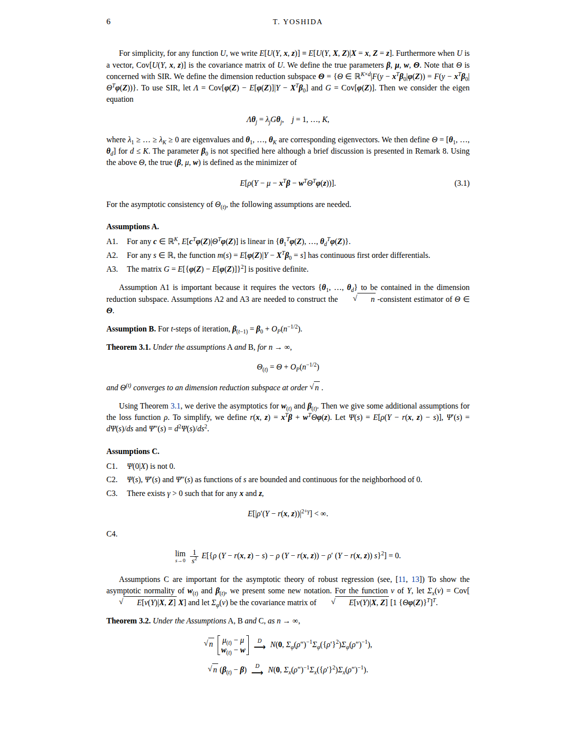6 T. YOSHIDA
For simplicity, for any function U, we write E[U(Y, x, z)] ≡ E[U(Y, X, Z)|X = x, Z = z]. Furthermore when U is a vector, Cov[U(Y, x, z)] is the covariance matrix of U. We define the true parameters β, μ, w, Θ. Note that Θ is concerned with SIR. We define the dimension reduction subspace Θ = {Θ ∈ ℝK×d|F(y − xTβ0|φ(Z)) = F(y − xTβ0|ΘTφ(Z))}. To use SIR, let Λ = Cov[φ(Z) − E[φ(Z)]|Y − XTβ0] and G = Cov[φ(Z)]. Then we consider the eigen equation
Λθj = λjGθj, j = 1, …, K,
where λ1 ≥ … ≥ λK ≥ 0 are eigenvalues and θ1, …, θK are corresponding eigenvectors. We then define Θ = [θ1, …, θd] for d ≤ K. The parameter β0 is not specified here although a brief discussion is presented in Remark 8. Using the above Θ, the true (β, μ, w) is defined as the minimizer of
E[ρ(Y − μ − xTβ − wTΘTφ(z))]. (3.1)
For the asymptotic consistency of Θ(t), the following assumptions are needed.
Assumptions A.
A1. For any c ∈ ℝK, E[cTφ(Z)|ΘTφ(Z)] is linear in {θ1Tφ(Z), …, θdTφ(Z)}.
A2. For any s ∈ ℝ, the function m(s) = E[φ(Z)|Y − XTβ0 = s] has continuous first order differentials.
A3. The matrix G = E[{φ(Z) − E[φ(Z)]}2] is positive definite.
Assumption A1 is important because it requires the vectors {θ1, …, θd} to be contained in the dimension reduction subspace. Assumptions A2 and A3 are needed to construct the n-consistent estimator of Θ ∈ Θ.
Assumption B. For t-steps of iteration, β(t−1) = β0 + OP(n−1/2).
Theorem 3.1. Under the assumptions A and B, for n → ∞,
Θ(t) = Θ + OP(n−1/2)
and Θ(t) converges to an dimension reduction subspace at order n.
Using Theorem 3.1, we derive the asymptotics for w(t) and β(t). Then we give some additional assumptions for the loss function ρ. To simplify, we define r(x, z) = xTβ + wTΘφ(z). Let Ψ(s) = E[ρ(Y − r(x, z) − s)], Ψ′(s) = dΨ(s)/ds and Ψ″(s) = d2Ψ(s)/ds2.
Assumptions C.
C1. Ψ(0|X) is not 0.
C2. Ψ(s), Ψ′(s) and Ψ″(s) as functions of s are bounded and continuous for the neighborhood of 0.
C3. There exists γ > 0 such that for any x and z,
E[|ρ′(Y − r(x, z))|2+γ] < ∞.
C4.
lim s→0 1 s2 E[{ρ (Y − r(x, z) − s) − ρ (Y − r(x, z)) − ρ′ (Y − r(x, z)) s}2] = 0.
Assumptions C are important for the asymptotic theory of robust regression (see, [11, 13]) To show the asymptotic normality of w(t) and β(t), we present some new notation. For the function ν of Y, let Σx(ν) = Cov[E[ν(Y)|X, Z] X] and let Σφ(ν) be the covariance matrix of E[ν(Y)|X, Z][1 {Θφ(Z)}T]T.
Theorem 3.2. Under the Assumptions A, B and C, as n → ∞,
n μ(t) − μ w(t) − w D⟶ N(0, Σφ(ρ″)−1Σφ({ρ′}2)Σφ(ρ″)−1),
n(β(t) − β) D⟶ N(0, Σx(ρ″)−1Σx({ρ′}2)Σx(ρ″)−1).